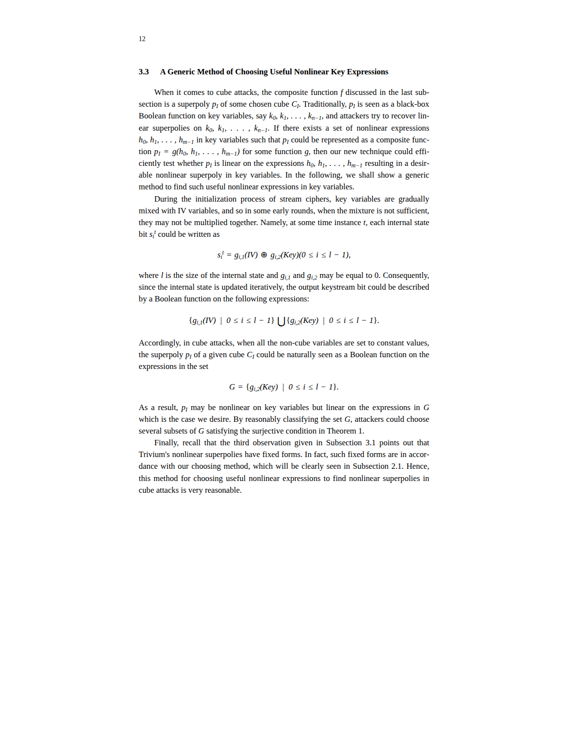12
3.3 A Generic Method of Choosing Useful Nonlinear Key Expressions
When it comes to cube attacks, the composite function f discussed in the last subsection is a superpoly pI of some chosen cube CI. Traditionally, pI is seen as a black-box Boolean function on key variables, say k0, k1, . . . , kn−1, and attackers try to recover linear superpolies on k0, k1, . . . , kn−1. If there exists a set of nonlinear expressions h0, h1, . . . , hm−1 in key variables such that pI could be represented as a composite function pI = g(h0, h1, . . . , hm−1) for some function g, then our new technique could efficiently test whether pI is linear on the expressions h0, h1, . . . , hm−1 resulting in a desirable nonlinear superpoly in key variables. In the following, we shall show a generic method to find such useful nonlinear expressions in key variables.
During the initialization process of stream ciphers, key variables are gradually mixed with IV variables, and so in some early rounds, when the mixture is not sufficient, they may not be multiplied together. Namely, at some time instance t, each internal state bit sit could be written as
sit = gi,1(IV) ⊕ gi,2(Key)(0 ≤ i ≤ l − 1),
where l is the size of the internal state and gi,1 and gi,2 may be equal to 0. Consequently, since the internal state is updated iteratively, the output keystream bit could be described by a Boolean function on the following expressions:
{gi,1(IV) | 0 ≤ i ≤ l − 1} ⋃{gi,2(Key) | 0 ≤ i ≤ l − 1}.
Accordingly, in cube attacks, when all the non-cube variables are set to constant values, the superpoly pI of a given cube CI could be naturally seen as a Boolean function on the expressions in the set
G = {gi,2(Key) | 0 ≤ i ≤ l − 1}.
As a result, pI may be nonlinear on key variables but linear on the expressions in G which is the case we desire. By reasonably classifying the set G, attackers could choose several subsets of G satisfying the surjective condition in Theorem 1.
Finally, recall that the third observation given in Subsection 3.1 points out that Trivium's nonlinear superpolies have fixed forms. In fact, such fixed forms are in accordance with our choosing method, which will be clearly seen in Subsection 2.1. Hence, this method for choosing useful nonlinear expressions to find nonlinear superpolies in cube attacks is very reasonable.